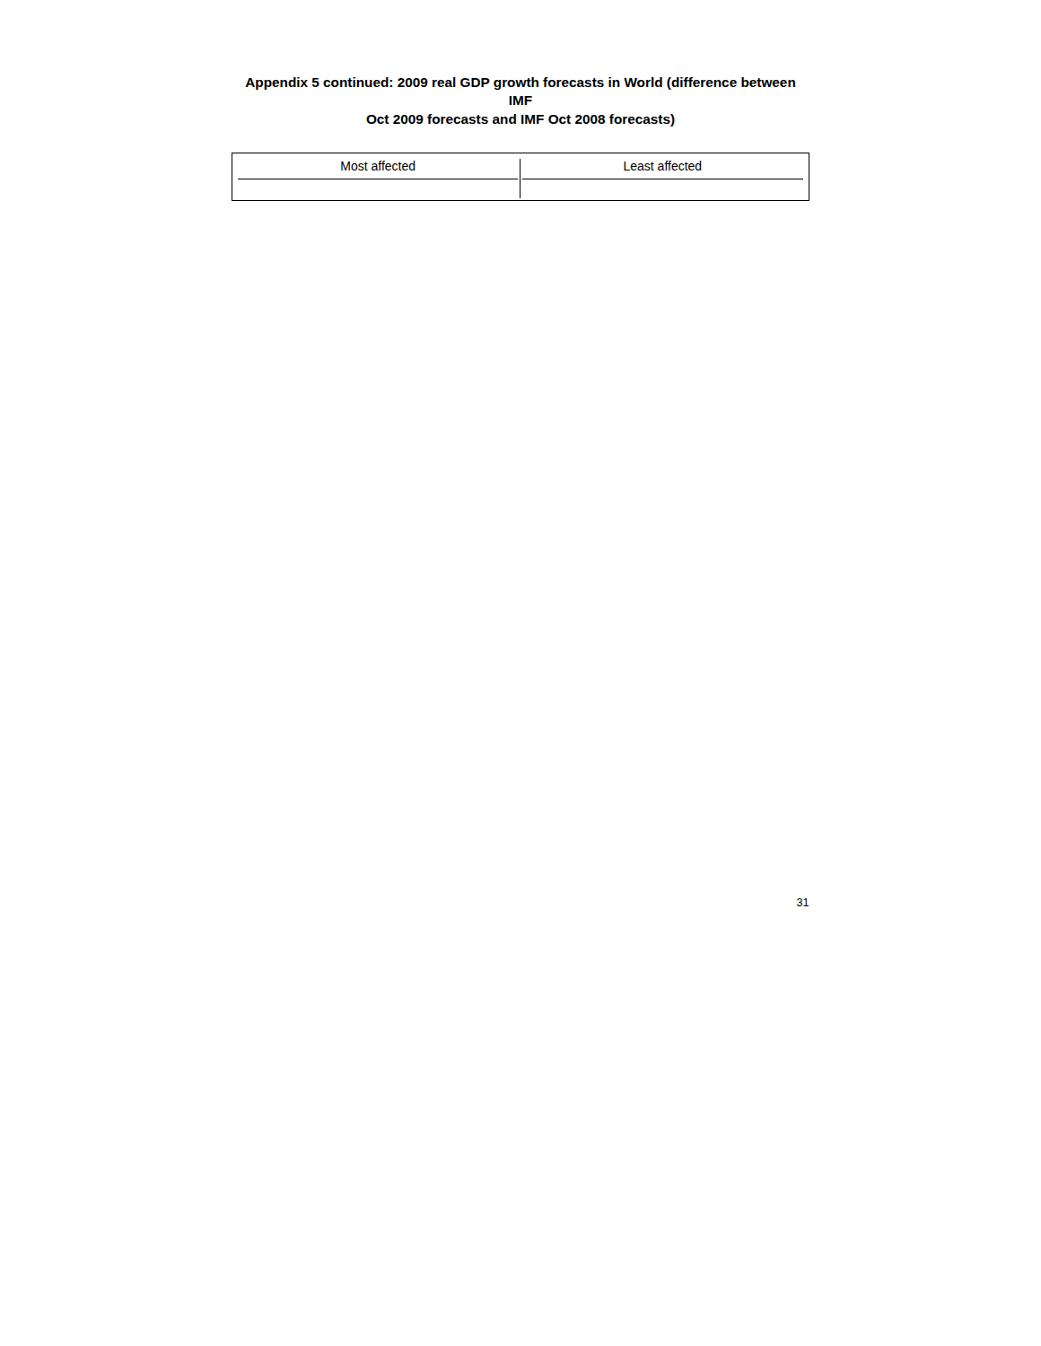Appendix 5 continued: 2009 real GDP growth forecasts in World (difference between IMF
Oct 2009 forecasts and IMF Oct 2008 forecasts)
Most affected
Least affected
31